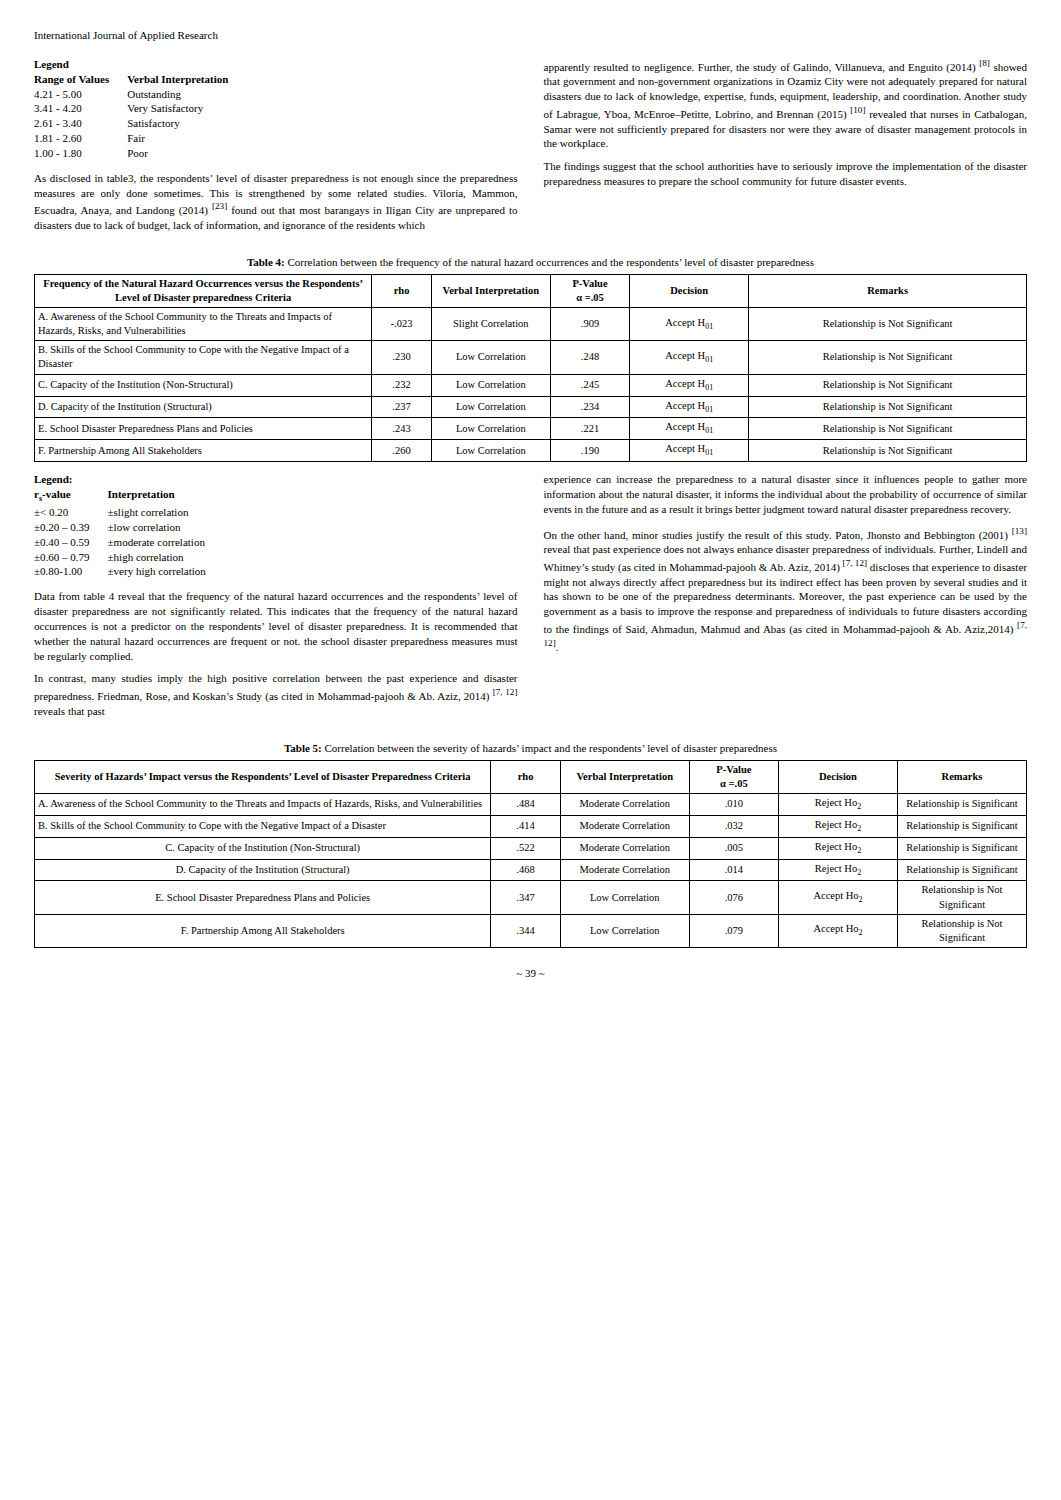International Journal of Applied Research
Legend
| Range of Values | Verbal Interpretation |
| 4.21 - 5.00 | Outstanding |
| 3.41 - 4.20 | Very Satisfactory |
| 2.61 - 3.40 | Satisfactory |
| 1.81 - 2.60 | Fair |
| 1.00 - 1.80 | Poor |
As disclosed in table3, the respondents’ level of disaster preparedness is not enough since the preparedness measures are only done sometimes. This is strengthened by some related studies. Viloria, Mammon, Escuadra, Anaya, and Landong (2014) [23] found out that most barangays in Iligan City are unprepared to disasters due to lack of budget, lack of information, and ignorance of the residents which
apparently resulted to negligence. Further, the study of Galindo, Villanueva, and Enguito (2014) [8] showed that government and non-government organizations in Ozamiz City were not adequately prepared for natural disasters due to lack of knowledge, expertise, funds, equipment, leadership, and coordination. Another study of Labrague, Yboa, McEnroe–Petitte, Lobrino, and Brennan (2015) [10] revealed that nurses in Catbalogan, Samar were not sufficiently prepared for disasters nor were they aware of disaster management protocols in the workplace.
The findings suggest that the school authorities have to seriously improve the implementation of the disaster preparedness measures to prepare the school community for future disaster events.
Table 4: Correlation between the frequency of the natural hazard occurrences and the respondents’ level of disaster preparedness
| Frequency of the Natural Hazard Occurrences versus the Respondents’ Level of Disaster preparedness Criteria | rho | Verbal Interpretation | P-Value α =.05 | Decision | Remarks |
| --- | --- | --- | --- | --- | --- |
| A. Awareness of the School Community to the Threats and Impacts of Hazards, Risks, and Vulnerabilities | -.023 | Slight Correlation | .909 | Accept H 01 | Relationship is Not Significant |
| B. Skills of the School Community to Cope with the Negative Impact of a Disaster | .230 | Low Correlation | .248 | Accept H 01 | Relationship is Not Significant |
| C. Capacity of the Institution (Non-Structural) | .232 | Low Correlation | .245 | Accept H 01 | Relationship is Not Significant |
| D. Capacity of the Institution (Structural) | .237 | Low Correlation | .234 | Accept H 01 | Relationship is Not Significant |
| E. School Disaster Preparedness Plans and Policies | .243 | Low Correlation | .221 | Accept H 01 | Relationship is Not Significant |
| F. Partnership Among All Stakeholders | .260 | Low Correlation | .190 | Accept H 01 | Relationship is Not Significant |
Legend:
| r s -value | Interpretation |
| ±< 0.20 | ±slight correlation |
| ±0.20 – 0.39 | ±low correlation |
| ±0.40 – 0.59 | ±moderate correlation |
| ±0.60 – 0.79 | ±high correlation |
| ±0.80-1.00 | ±very high correlation |
Data from table 4 reveal that the frequency of the natural hazard occurrences and the respondents’ level of disaster preparedness are not significantly related. This indicates that the frequency of the natural hazard occurrences is not a predictor on the respondents’ level of disaster preparedness. It is recommended that whether the natural hazard occurrences are frequent or not. the school disaster preparedness measures must be regularly complied.
In contrast, many studies imply the high positive correlation between the past experience and disaster preparedness. Friedman, Rose, and Koskan’s Study (as cited in Mohammad-pajooh & Ab. Aziz, 2014) [7, 12] reveals that past
experience can increase the preparedness to a natural disaster since it influences people to gather more information about the natural disaster, it informs the individual about the probability of occurrence of similar events in the future and as a result it brings better judgment toward natural disaster preparedness recovery.
On the other hand, minor studies justify the result of this study. Paton, Jhonsto and Bebbington (2001) [13] reveal that past experience does not always enhance disaster preparedness of individuals. Further, Lindell and Whitney’s study (as cited in Mohammad-pajooh & Ab. Aziz, 2014) [7, 12] discloses that experience to disaster might not always directly affect preparedness but its indirect effect has been proven by several studies and it has shown to be one of the preparedness determinants. Moreover, the past experience can be used by the government as a basis to improve the response and preparedness of individuals to future disasters according to the findings of Said, Ahmadun, Mahmud and Abas (as cited in Mohammad-pajooh & Ab. Aziz,2014) [7, 12].
Table 5: Correlation between the severity of hazards’ impact and the respondents’ level of disaster preparedness
| Severity of Hazards’ Impact versus the Respondents’ Level of Disaster Preparedness Criteria | rho | Verbal Interpretation | P-Value α =.05 | Decision | Remarks |
| --- | --- | --- | --- | --- | --- |
| A. Awareness of the School Community to the Threats and Impacts of Hazards, Risks, and Vulnerabilities | .484 | Moderate Correlation | .010 | Reject Ho 2 | Relationship is Significant |
| B. Skills of the School Community to Cope with the Negative Impact of a Disaster | .414 | Moderate Correlation | .032 | Reject Ho 2 | Relationship is Significant |
| C. Capacity of the Institution (Non-Structural) | .522 | Moderate Correlation | .005 | Reject Ho 2 | Relationship is Significant |
| D. Capacity of the Institution (Structural) | .468 | Moderate Correlation | .014 | Reject Ho 2 | Relationship is Significant |
| E. School Disaster Preparedness Plans and Policies | .347 | Low Correlation | .076 | Accept Ho 2 | Relationship is Not Significant |
| F. Partnership Among All Stakeholders | .344 | Low Correlation | .079 | Accept Ho 2 | Relationship is Not Significant |
~ 39 ~